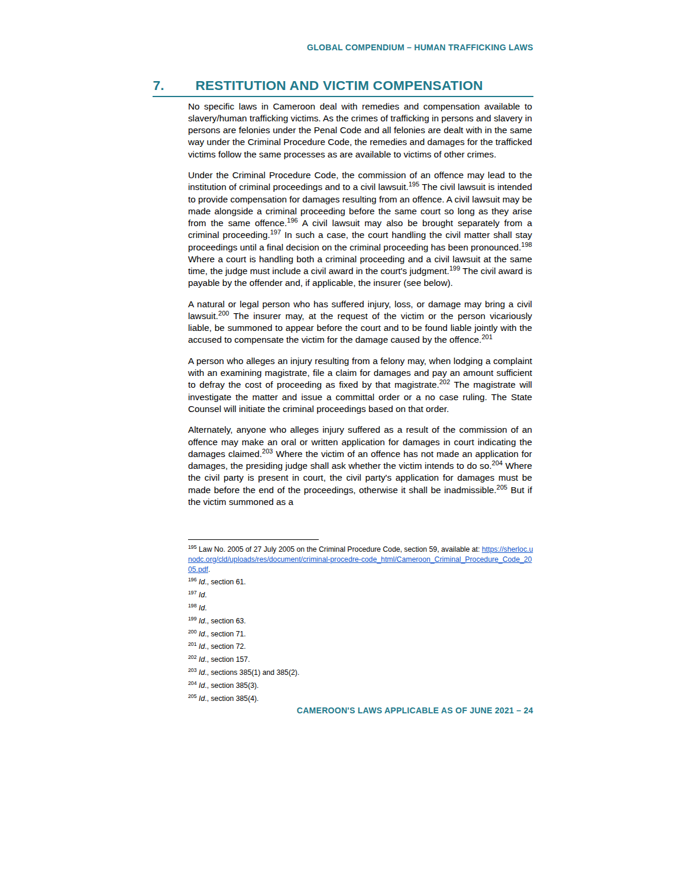GLOBAL COMPENDIUM – HUMAN TRAFFICKING LAWS
7. RESTITUTION AND VICTIM COMPENSATION
No specific laws in Cameroon deal with remedies and compensation available to slavery/human trafficking victims. As the crimes of trafficking in persons and slavery in persons are felonies under the Penal Code and all felonies are dealt with in the same way under the Criminal Procedure Code, the remedies and damages for the trafficked victims follow the same processes as are available to victims of other crimes.
Under the Criminal Procedure Code, the commission of an offence may lead to the institution of criminal proceedings and to a civil lawsuit.195 The civil lawsuit is intended to provide compensation for damages resulting from an offence. A civil lawsuit may be made alongside a criminal proceeding before the same court so long as they arise from the same offence.196 A civil lawsuit may also be brought separately from a criminal proceeding.197 In such a case, the court handling the civil matter shall stay proceedings until a final decision on the criminal proceeding has been pronounced.198 Where a court is handling both a criminal proceeding and a civil lawsuit at the same time, the judge must include a civil award in the court's judgment.199 The civil award is payable by the offender and, if applicable, the insurer (see below).
A natural or legal person who has suffered injury, loss, or damage may bring a civil lawsuit.200 The insurer may, at the request of the victim or the person vicariously liable, be summoned to appear before the court and to be found liable jointly with the accused to compensate the victim for the damage caused by the offence.201
A person who alleges an injury resulting from a felony may, when lodging a complaint with an examining magistrate, file a claim for damages and pay an amount sufficient to defray the cost of proceeding as fixed by that magistrate.202 The magistrate will investigate the matter and issue a committal order or a no case ruling. The State Counsel will initiate the criminal proceedings based on that order.
Alternately, anyone who alleges injury suffered as a result of the commission of an offence may make an oral or written application for damages in court indicating the damages claimed.203 Where the victim of an offence has not made an application for damages, the presiding judge shall ask whether the victim intends to do so.204 Where the civil party is present in court, the civil party's application for damages must be made before the end of the proceedings, otherwise it shall be inadmissible.205 But if the victim summoned as a
195 Law No. 2005 of 27 July 2005 on the Criminal Procedure Code, section 59, available at: https://sherloc.unodc.org/cld/uploads/res/document/criminal-procedre-code_html/Cameroon_Criminal_Procedure_Code_2005.pdf.
196 Id., section 61.
197 Id.
198 Id.
199 Id., section 63.
200 Id., section 71.
201 Id., section 72.
202 Id., section 157.
203 Id., sections 385(1) and 385(2).
204 Id., section 385(3).
205 Id., section 385(4).
CAMEROON'S LAWS APPLICABLE AS OF JUNE 2021 – 24